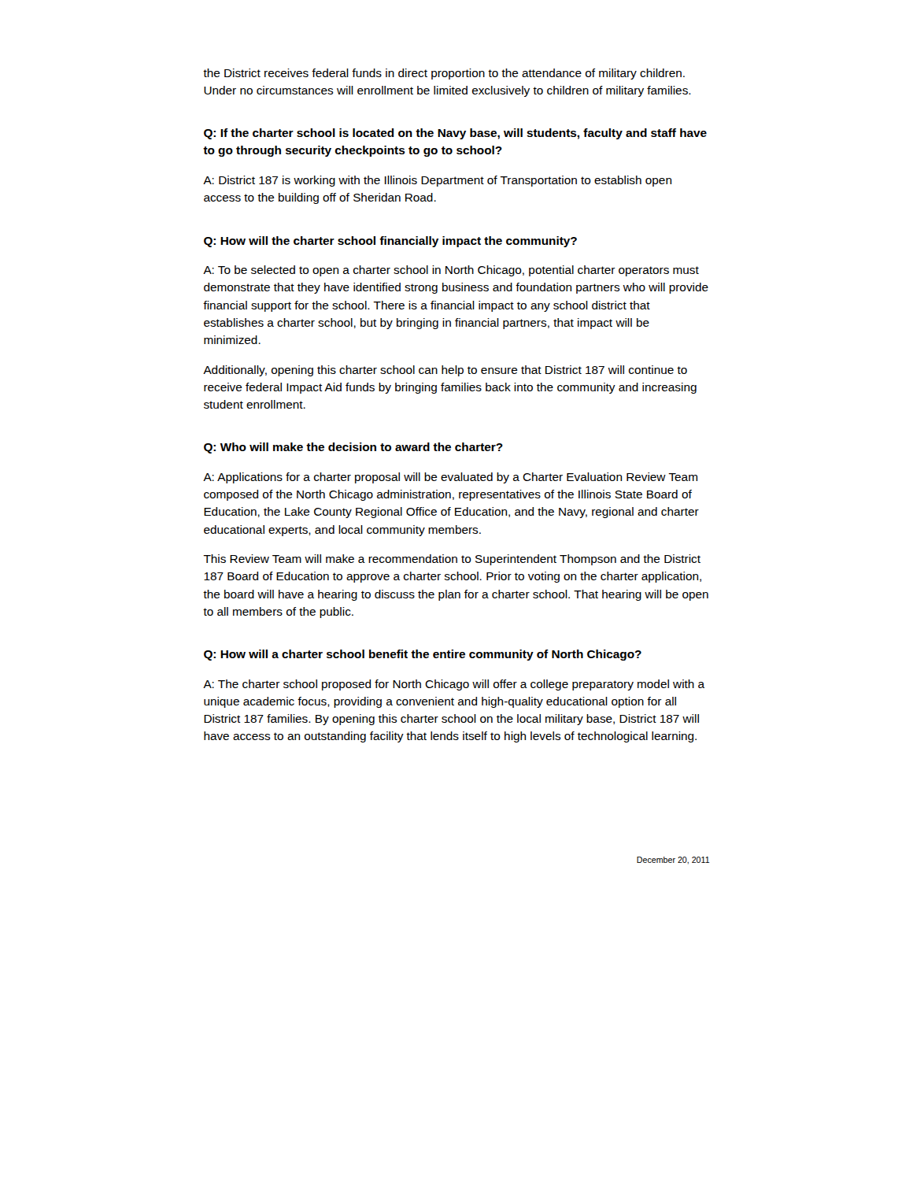the District receives federal funds in direct proportion to the attendance of military children. Under no circumstances will enrollment be limited exclusively to children of military families.
Q: If the charter school is located on the Navy base, will students, faculty and staff have to go through security checkpoints to go to school?
A: District 187 is working with the Illinois Department of Transportation to establish open access to the building off of Sheridan Road.
Q: How will the charter school financially impact the community?
A: To be selected to open a charter school in North Chicago, potential charter operators must demonstrate that they have identified strong business and foundation partners who will provide financial support for the school. There is a financial impact to any school district that establishes a charter school, but by bringing in financial partners, that impact will be minimized.
Additionally, opening this charter school can help to ensure that District 187 will continue to receive federal Impact Aid funds by bringing families back into the community and increasing student enrollment.
Q: Who will make the decision to award the charter?
A: Applications for a charter proposal will be evaluated by a Charter Evaluation Review Team composed of the North Chicago administration, representatives of the Illinois State Board of Education, the Lake County Regional Office of Education, and the Navy, regional and charter educational experts, and local community members.
This Review Team will make a recommendation to Superintendent Thompson and the District 187 Board of Education to approve a charter school. Prior to voting on the charter application, the board will have a hearing to discuss the plan for a charter school. That hearing will be open to all members of the public.
Q: How will a charter school benefit the entire community of North Chicago?
A: The charter school proposed for North Chicago will offer a college preparatory model with a unique academic focus, providing a convenient and high-quality educational option for all District 187 families. By opening this charter school on the local military base, District 187 will have access to an outstanding facility that lends itself to high levels of technological learning.
December 20, 2011